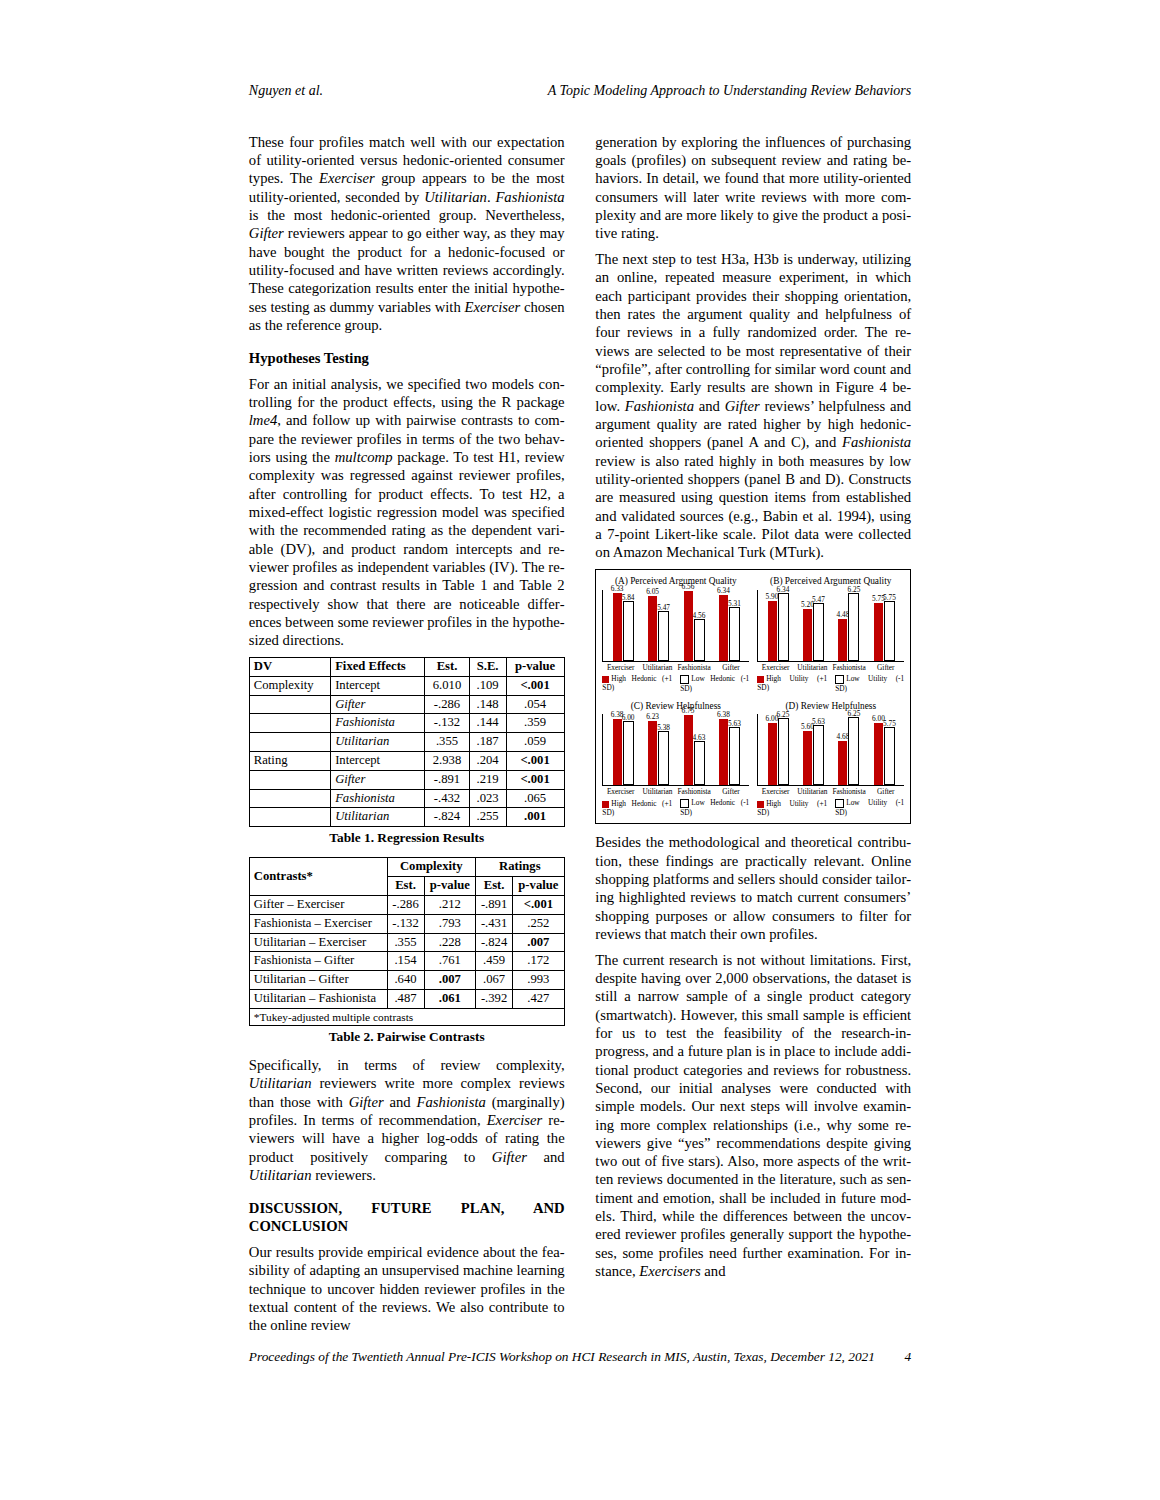Nguyen et al. A Topic Modeling Approach to Understanding Review Behaviors
These four profiles match well with our expectation of utility-oriented versus hedonic-oriented consumer types. The Exerciser group appears to be the most utility-oriented, seconded by Utilitarian. Fashionista is the most hedonic-oriented group. Nevertheless, Gifter reviewers appear to go either way, as they may have bought the product for a hedonic-focused or utility-focused and have written reviews accordingly. These categorization results enter the initial hypotheses testing as dummy variables with Exerciser chosen as the reference group.
Hypotheses Testing
For an initial analysis, we specified two models controlling for the product effects, using the R package lme4, and follow up with pairwise contrasts to compare the reviewer profiles in terms of the two behaviors using the multcomp package. To test H1, review complexity was regressed against reviewer profiles, after controlling for product effects. To test H2, a mixed-effect logistic regression model was specified with the recommended rating as the dependent variable (DV), and product random intercepts and reviewer profiles as independent variables (IV). The regression and contrast results in Table 1 and Table 2 respectively show that there are noticeable differences between some reviewer profiles in the hypothesized directions.
| DV | Fixed Effects | Est. | S.E. | p-value |
| --- | --- | --- | --- | --- |
| Complexity | Intercept | 6.010 | .109 | <.001 |
| | Gifter | -.286 | .148 | .054 |
| | Fashionista | -.132 | .144 | .359 |
| | Utilitarian | .355 | .187 | .059 |
| Rating | Intercept | 2.938 | .204 | <.001 |
| | Gifter | -.891 | .219 | <.001 |
| | Fashionista | -.432 | .023 | .065 |
| | Utilitarian | -.824 | .255 | .001 |
Table 1. Regression Results
| Contrasts* | Complexity | Ratings |
| --- | --- | --- |
| Est. | p-value | Est. | p-value |
| Gifter – Exerciser | -.286 | .212 | -.891 | <.001 |
| Fashionista – Exerciser | -.132 | .793 | -.431 | .252 |
| Utilitarian – Exerciser | .355 | .228 | -.824 | .007 |
| Fashionista – Gifter | .154 | .761 | .459 | .172 |
| Utilitarian – Gifter | .640 | .007 | .067 | .993 |
| Utilitarian – Fashionista | .487 | .061 | -.392 | .427 |
| *Tukey-adjusted multiple contrasts |
Table 2. Pairwise Contrasts
Specifically, in terms of review complexity, Utilitarian reviewers write more complex reviews than those with Gifter and Fashionista (marginally) profiles. In terms of recommendation, Exerciser reviewers will have a higher log-odds of rating the product positively comparing to Gifter and Utilitarian reviewers.
Discussion, Future Plan, and Conclusion
Our results provide empirical evidence about the feasibility of adapting an unsupervised machine learning technique to uncover hidden reviewer profiles in the textual content of the reviews. We also contribute to the online review
generation by exploring the influences of purchasing goals (profiles) on subsequent review and rating behaviors. In detail, we found that more utility-oriented consumers will later write reviews with more complexity and are more likely to give the product a positive rating.
The next step to test H3a, H3b is underway, utilizing an online, repeated measure experiment, in which each participant provides their shopping orientation, then rates the argument quality and helpfulness of four reviews in a fully randomized order. The reviews are selected to be most representative of their “profile”, after controlling for similar word count and complexity. Early results are shown in Figure 4 below. Fashionista and Gifter reviews’ helpfulness and argument quality are rated higher by high hedonic-oriented shoppers (panel A and C), and Fashionista review is also rated highly in both measures by low utility-oriented shoppers (panel B and D). Constructs are measured using question items from established and validated sources (e.g., Babin et al. 1994), using a 7-point Likert-like scale. Pilot data were collected on Amazon Mechanical Turk (MTurk).
(A) Perceived Argument Quality
6.33
5.84
6.05
5.47
6.56
4.56
6.34
5.31
Exerciser Utilitarian Fashionista Gifter
High Hedonic (+1 SD) Low Hedonic (-1 SD)
(B) Perceived Argument Quality
5.90
6.34
5.20
5.47
4.48
6.25
5.75
5.75
Exerciser Utilitarian Fashionista Gifter
High Utility (+1 SD) Low Utility (-1 SD)
(C) Review Helpfulness
6.38
6.00
6.23
5.38
6.75
4.63
6.38
5.63
Exerciser Utilitarian Fashionista Gifter
High Hedonic (+1 SD) Low Hedonic (-1 SD)
(D) Review Helpfulness
6.00
6.25
5.60
5.63
4.68
6.25
6.00
5.75
Exerciser Utilitarian Fashionista Gifter
High Utility (+1 SD) Low Utility (-1 SD)
Besides the methodological and theoretical contribution, these findings are practically relevant. Online shopping platforms and sellers should consider tailoring highlighted reviews to match current consumers’ shopping purposes or allow consumers to filter for reviews that match their own profiles.
The current research is not without limitations. First, despite having over 2,000 observations, the dataset is still a narrow sample of a single product category (smartwatch). However, this small sample is efficient for us to test the feasibility of the research-in-progress, and a future plan is in place to include additional product categories and reviews for robustness. Second, our initial analyses were conducted with simple models. Our next steps will involve examining more complex relationships (i.e., why some reviewers give “yes” recommendations despite giving two out of five stars). Also, more aspects of the written reviews documented in the literature, such as sentiment and emotion, shall be included in future models. Third, while the differences between the uncovered reviewer profiles generally support the hypotheses, some profiles need further examination. For instance, Exercisers and
Proceedings of the Twentieth Annual Pre-ICIS Workshop on HCI Research in MIS, Austin, Texas, December 12, 2021 4